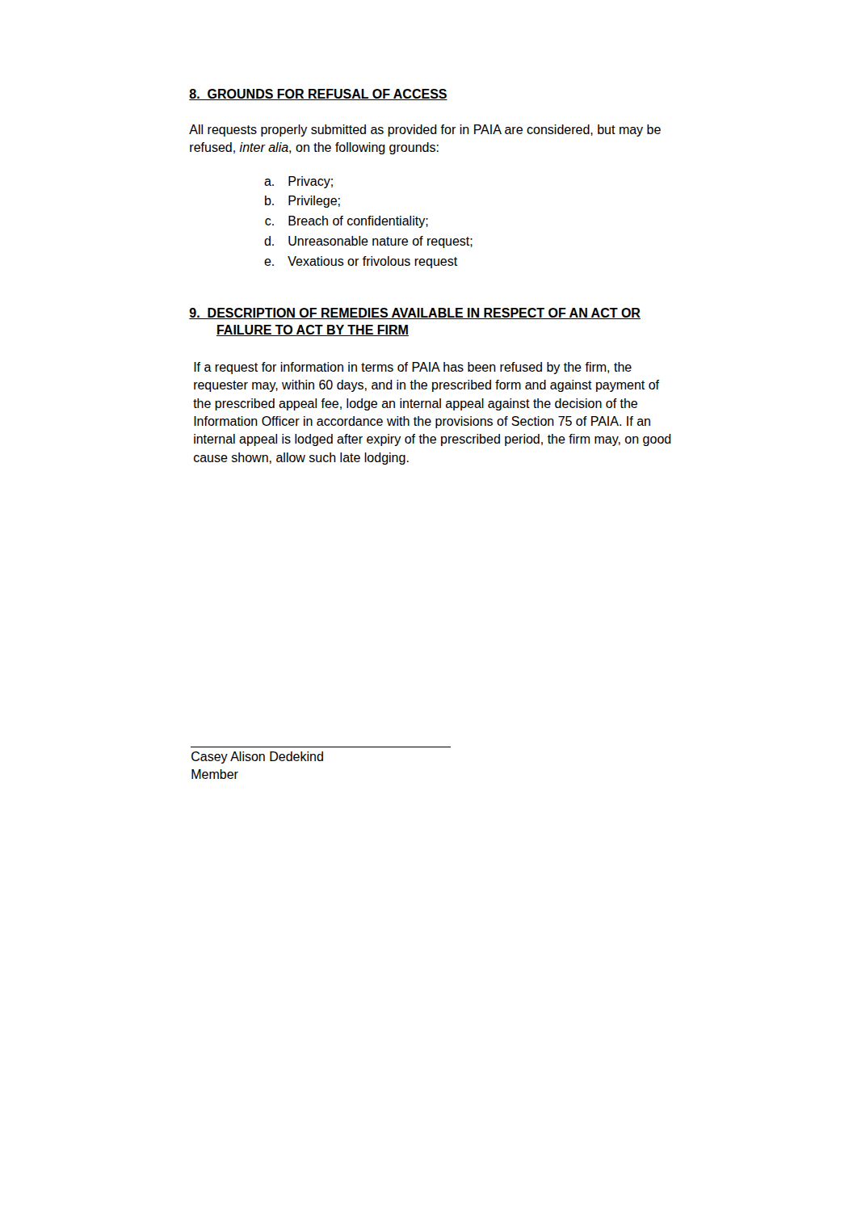8. GROUNDS FOR REFUSAL OF ACCESS
All requests properly submitted as provided for in PAIA are considered, but may be refused, inter alia, on the following grounds:
Privacy;
Privilege;
Breach of confidentiality;
Unreasonable nature of request;
Vexatious or frivolous request
9. DESCRIPTION OF REMEDIES AVAILABLE IN RESPECT OF AN ACT OR FAILURE TO ACT BY THE FIRM
If a request for information in terms of PAIA has been refused by the firm, the requester may, within 60 days, and in the prescribed form and against payment of the prescribed appeal fee, lodge an internal appeal against the decision of the Information Officer in accordance with the provisions of Section 75 of PAIA. If an internal appeal is lodged after expiry of the prescribed period, the firm may, on good cause shown, allow such late lodging.
Casey Alison Dedekind
Member